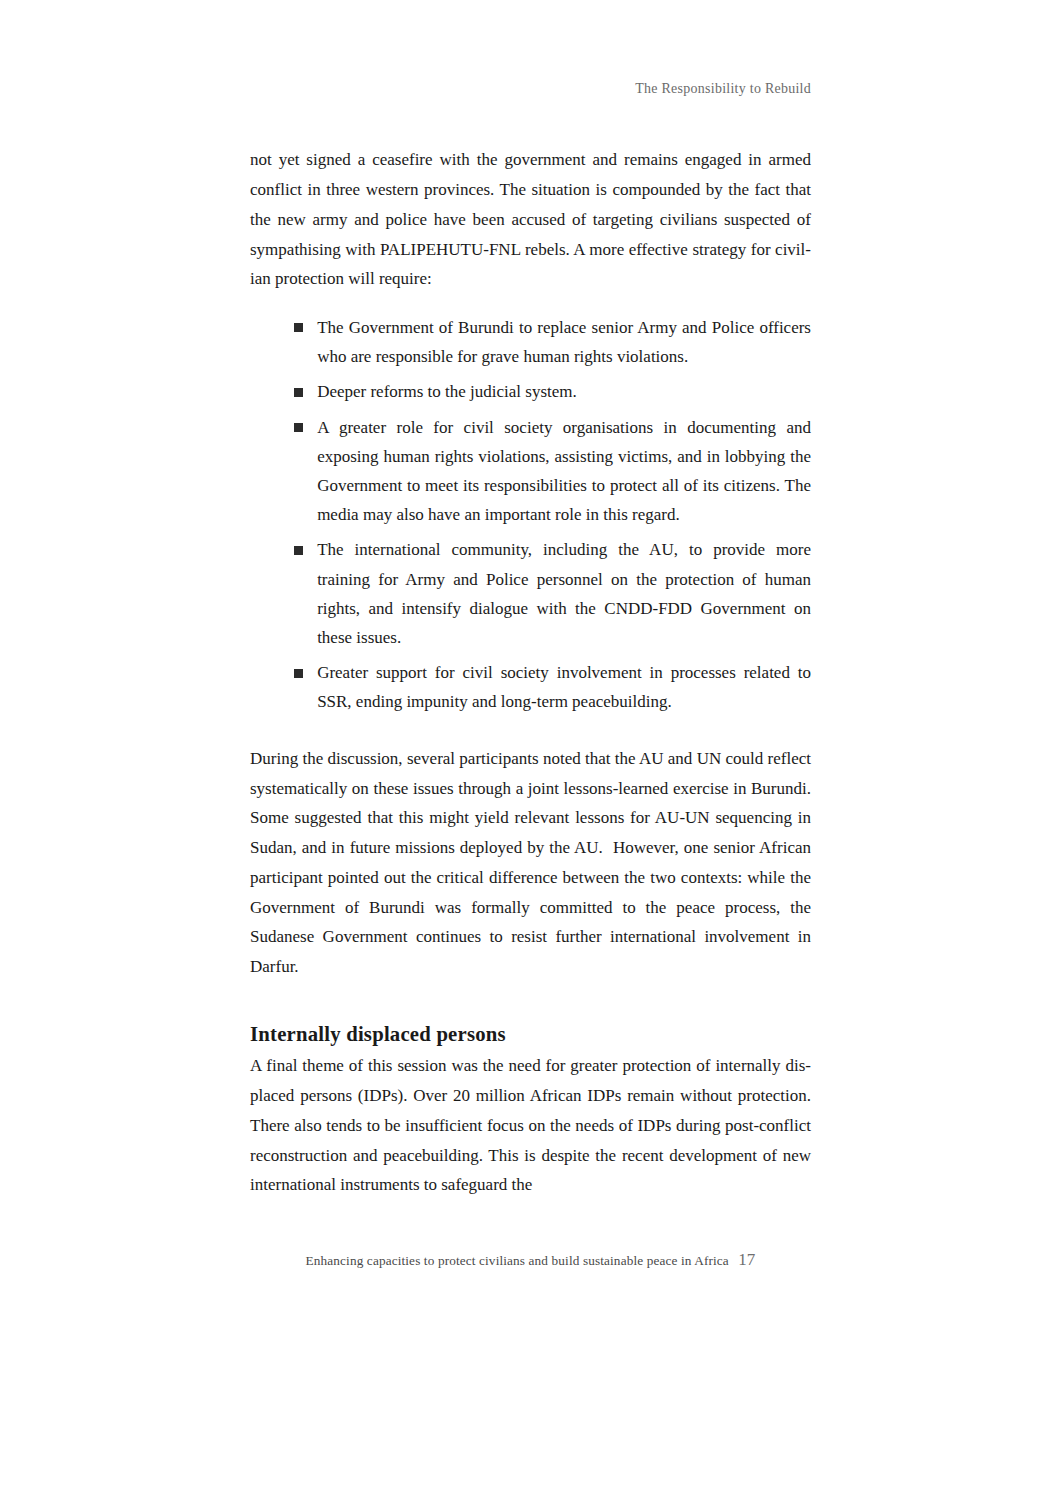The Responsibility to Rebuild
not yet signed a ceasefire with the government and remains engaged in armed conflict in three western provinces. The situation is compounded by the fact that the new army and police have been accused of targeting civilians suspected of sympathising with PALIPEHUTU-FNL rebels. A more effective strategy for civilian protection will require:
The Government of Burundi to replace senior Army and Police officers who are responsible for grave human rights violations.
Deeper reforms to the judicial system.
A greater role for civil society organisations in documenting and exposing human rights violations, assisting victims, and in lobbying the Government to meet its responsibilities to protect all of its citizens. The media may also have an important role in this regard.
The international community, including the AU, to provide more training for Army and Police personnel on the protection of human rights, and intensify dialogue with the CNDD-FDD Government on these issues.
Greater support for civil society involvement in processes related to SSR, ending impunity and long-term peacebuilding.
During the discussion, several participants noted that the AU and UN could reflect systematically on these issues through a joint lessons-learned exercise in Burundi. Some suggested that this might yield relevant lessons for AU-UN sequencing in Sudan, and in future missions deployed by the AU. However, one senior African participant pointed out the critical difference between the two contexts: while the Government of Burundi was formally committed to the peace process, the Sudanese Government continues to resist further international involvement in Darfur.
Internally displaced persons
A final theme of this session was the need for greater protection of internally displaced persons (IDPs). Over 20 million African IDPs remain without protection. There also tends to be insufficient focus on the needs of IDPs during post-conflict reconstruction and peacebuilding. This is despite the recent development of new international instruments to safeguard the
Enhancing capacities to protect civilians and build sustainable peace in Africa17